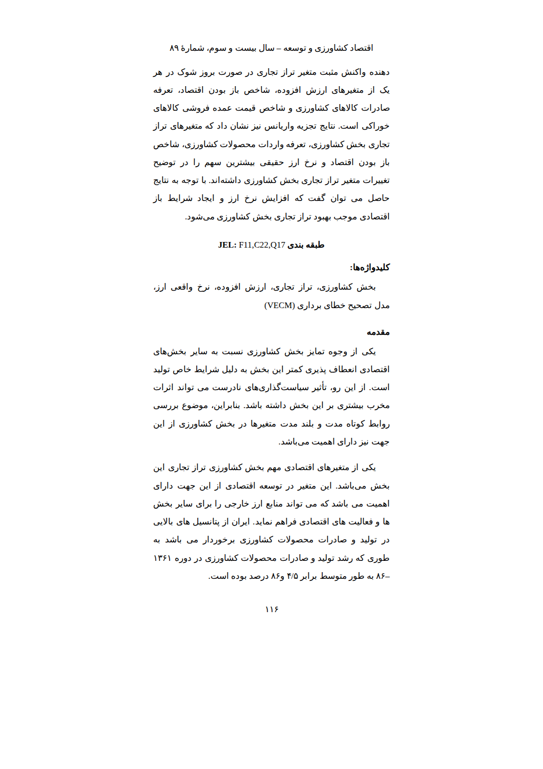اقتصاد کشاورزی و توسعه – سال بیست و سوم، شمارهٔ ۸۹
دهنده واکنش مثبت متغیر تراز تجاری در صورت بروز شوک در هر یک از متغیرهای ارزش افزوده، شاخص باز بودن اقتصاد، تعرفه صادرات کالاهای کشاورزی و شاخص قیمت عمده فروشی کالاهای خوراکی است. نتایج تجزیه واریانس نیز نشان داد که متغیرهای تراز تجاری بخش کشاورزی، تعرفه واردات محصولات کشاورزی، شاخص باز بودن اقتصاد و نرخ ارز حقیقی بیشترین سهم را در توضیح تغییرات متغیر تراز تجاری بخش کشاورزی داشته‌اند. با توجه به نتایج حاصل می توان گفت که افزایش نرخ ارز و ایجاد شرایط باز اقتصادی موجب بهبود تراز تجاری بخش کشاورزی می‌شود.
طبقه بندی JEL: F11,C22,Q17
کلیدواژه‌ها:
بخش کشاورزی، تراز تجاری، ارزش افزوده، نرخ واقعی ارز، مدل تصحیح خطای برداری (VECM)
مقدمه
یکی از وجوه تمایز بخش کشاورزی نسبت به سایر بخش‌های اقتصادی انعطاف پذیری کمتر این بخش به دلیل شرایط خاص تولید است. از این رو، تأثیر سیاست‌گذاری‌های نادرست می تواند اثرات مخرب بیشتری بر این بخش داشته باشد. بنابراین، موضوع بررسی روابط کوتاه مدت و بلند مدت متغیرها در بخش کشاورزی از این جهت نیز دارای اهمیت می‌باشد.
یکی از متغیرهای اقتصادی مهم بخش کشاورزی تراز تجاری این بخش می‌باشد. این متغیر در توسعه اقتصادی از این جهت دارای اهمیت می باشد که می تواند منابع ارز خارجی را برای سایر بخش ها و فعالیت های اقتصادی فراهم نماید. ایران از پتانسیل های بالایی در تولید و صادرات محصولات کشاورزی برخوردار می باشد به طوری که رشد تولید و صادرات محصولات کشاورزی در دوره ۱۳۶۱ –۸۶ به طور متوسط برابر ۴/۵ و۸۶ درصد بوده است.
۱۱۶